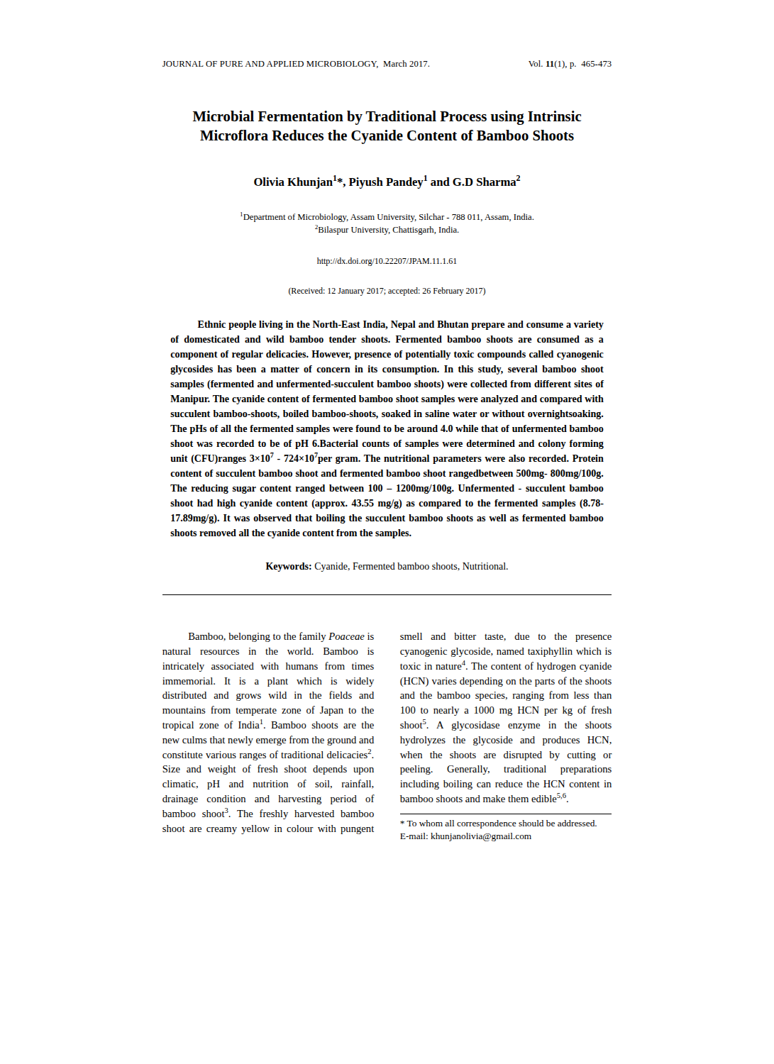JOURNAL OF PURE AND APPLIED MICROBIOLOGY, March 2017. Vol. 11(1), p. 465-473
Microbial Fermentation by Traditional Process using Intrinsic
Microflora Reduces the Cyanide Content of Bamboo Shoots
Olivia Khunjan1*, Piyush Pandey1 and G.D Sharma2
1Department of Microbiology, Assam University, Silchar - 788 011, Assam, India.
2Bilaspur University, Chattisgarh, India.
http://dx.doi.org/10.22207/JPAM.11.1.61
(Received: 12 January 2017; accepted: 26 February 2017)
Ethnic people living in the North-East India, Nepal and Bhutan prepare and consume a variety of domesticated and wild bamboo tender shoots. Fermented bamboo shoots are consumed as a component of regular delicacies. However, presence of potentially toxic compounds called cyanogenic glycosides has been a matter of concern in its consumption. In this study, several bamboo shoot samples (fermented and unfermented-succulent bamboo shoots) were collected from different sites of Manipur. The cyanide content of fermented bamboo shoot samples were analyzed and compared with succulent bamboo-shoots, boiled bamboo-shoots, soaked in saline water or without overnightsoaking. The pHs of all the fermented samples were found to be around 4.0 while that of unfermented bamboo shoot was recorded to be of pH 6.Bacterial counts of samples were determined and colony forming unit (CFU)ranges 3×107 - 724×107per gram. The nutritional parameters were also recorded. Protein content of succulent bamboo shoot and fermented bamboo shoot rangedbetween 500mg- 800mg/100g. The reducing sugar content ranged between 100 – 1200mg/100g. Unfermented - succulent bamboo shoot had high cyanide content (approx. 43.55 mg/g) as compared to the fermented samples (8.78-17.89mg/g). It was observed that boiling the succulent bamboo shoots as well as fermented bamboo shoots removed all the cyanide content from the samples.
Keywords: Cyanide, Fermented bamboo shoots, Nutritional.
Bamboo, belonging to the family Poaceae is natural resources in the world. Bamboo is intricately associated with humans from times immemorial. It is a plant which is widely distributed and grows wild in the fields and mountains from temperate zone of Japan to the tropical zone of India1. Bamboo shoots are the new culms that newly emerge from the ground and constitute various ranges of traditional delicacies2. Size and weight of fresh shoot depends upon climatic, pH and nutrition of soil, rainfall, drainage condition and harvesting period of bamboo shoot3. The freshly harvested bamboo shoot are creamy yellow in colour with pungent smell and bitter taste, due to the presence cyanogenic glycoside, named taxiphyllin which is toxic in nature4. The content of hydrogen cyanide (HCN) varies depending on the parts of the shoots and the bamboo species, ranging from less than 100 to nearly a 1000 mg HCN per kg of fresh shoot5. A glycosidase enzyme in the shoots hydrolyzes the glycoside and produces HCN, when the shoots are disrupted by cutting or peeling. Generally, traditional preparations including boiling can reduce the HCN content in bamboo shoots and make them edible5,6.
* To whom all correspondence should be addressed.
E-mail: khunjanolivia@gmail.com